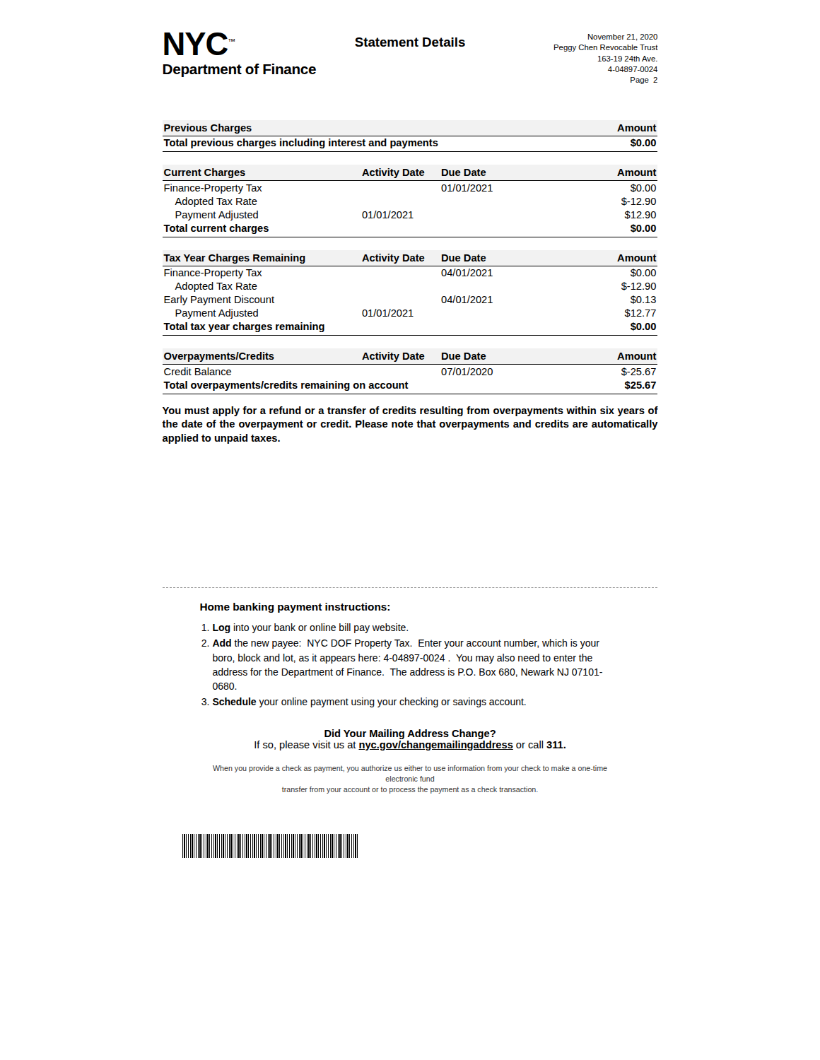NYC™
Department of Finance
Statement Details
November 21, 2020
Peggy Chen Revocable Trust
163-19 24th Ave.
4-04897-0024
Page 2
| Previous Charges | Amount |
| --- | --- |
| Total previous charges including interest and payments | $0.00 |
| Current Charges | Activity Date | Due Date | Amount |
| --- | --- | --- | --- |
| Finance-Property Tax | | 01/01/2021 | $0.00 |
| Adopted Tax Rate | | | $-12.90 |
| Payment Adjusted | 01/01/2021 | | $12.90 |
| Total current charges | | | $0.00 |
| Tax Year Charges Remaining | Activity Date | Due Date | Amount |
| --- | --- | --- | --- |
| Finance-Property Tax | | 04/01/2021 | $0.00 |
| Adopted Tax Rate | | | $-12.90 |
| Early Payment Discount | | 04/01/2021 | $0.13 |
| Payment Adjusted | 01/01/2021 | | $12.77 |
| Total tax year charges remaining | | | $0.00 |
| Overpayments/Credits | Activity Date | Due Date | Amount |
| --- | --- | --- | --- |
| Credit Balance | | 07/01/2020 | $-25.67 |
| Total overpayments/credits remaining on account | $25.67 |
You must apply for a refund or a transfer of credits resulting from overpayments within six years of the date of the overpayment or credit. Please note that overpayments and credits are automatically applied to unpaid taxes.
Home banking payment instructions:
Log into your bank or online bill pay website.
Add the new payee: NYC DOF Property Tax. Enter your account number, which is your boro, block and lot, as it appears here: 4-04897-0024 . You may also need to enter the address for the Department of Finance. The address is P.O. Box 680, Newark NJ 07101-0680.
Schedule your online payment using your checking or savings account.
Did Your Mailing Address Change?
If so, please visit us at nyc.gov/changemailingaddress or call 311.
When you provide a check as payment, you authorize us either to use information from your check to make a one-time electronic fund
transfer from your account or to process the payment as a check transaction.